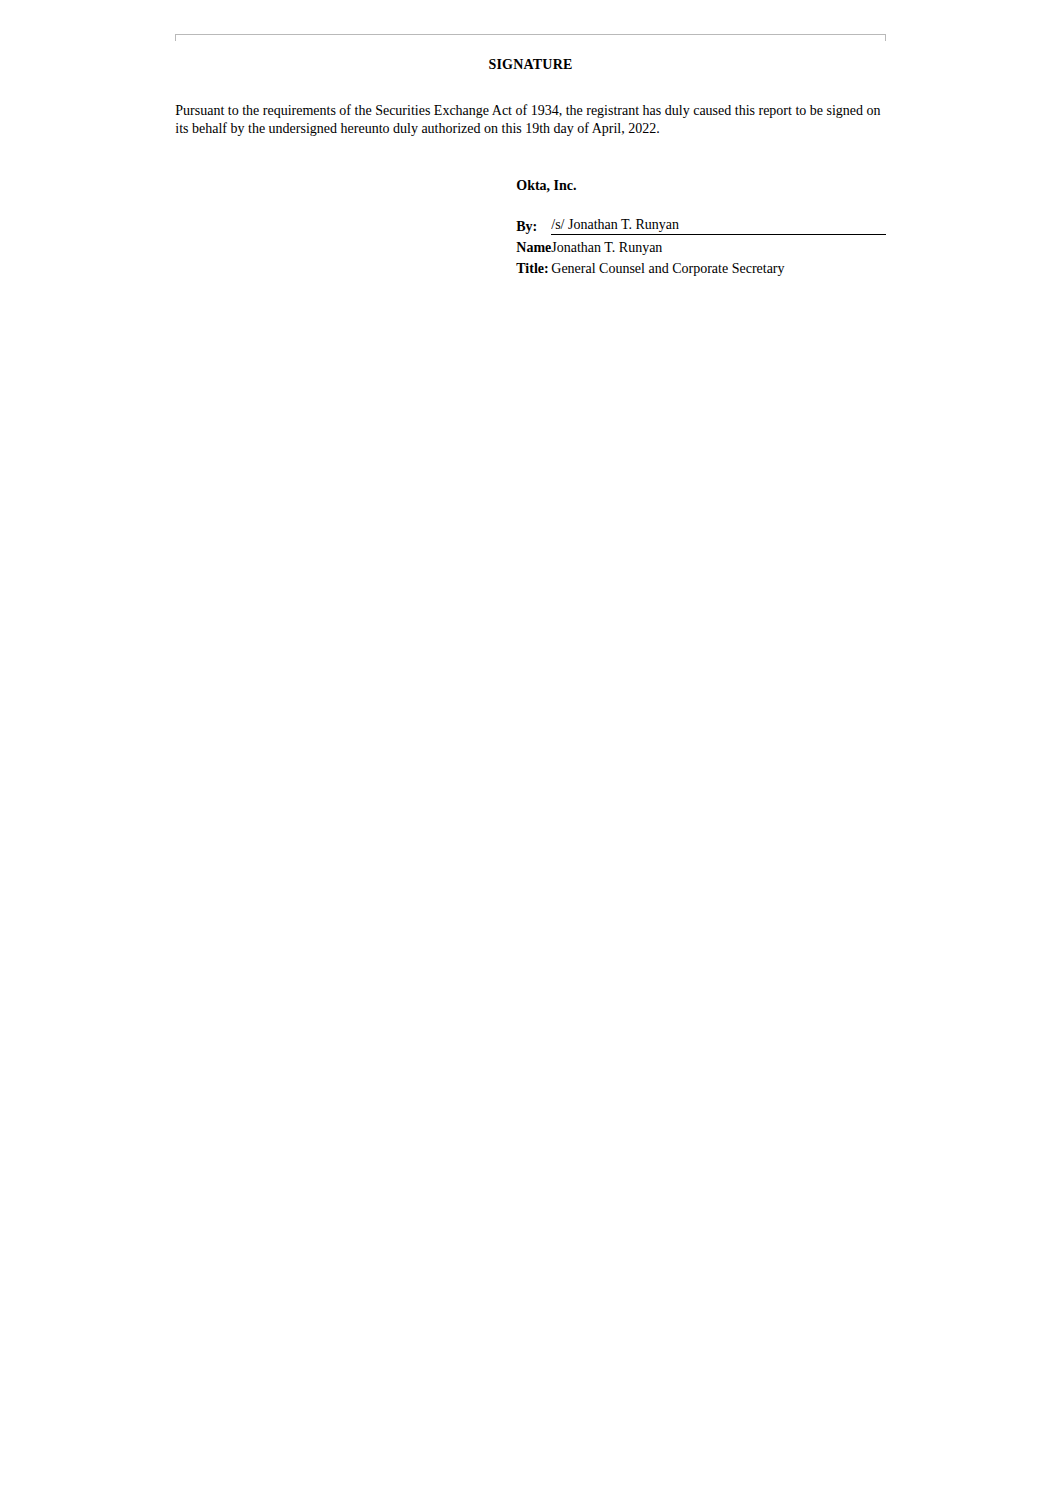SIGNATURE
Pursuant to the requirements of the Securities Exchange Act of 1934, the registrant has duly caused this report to be signed on its behalf by the undersigned hereunto duly authorized on this 19th day of April, 2022.
Okta, Inc.
| By: | /s/ Jonathan T. Runyan |
| Name | Jonathan T. Runyan |
| Title: | General Counsel and Corporate Secretary |